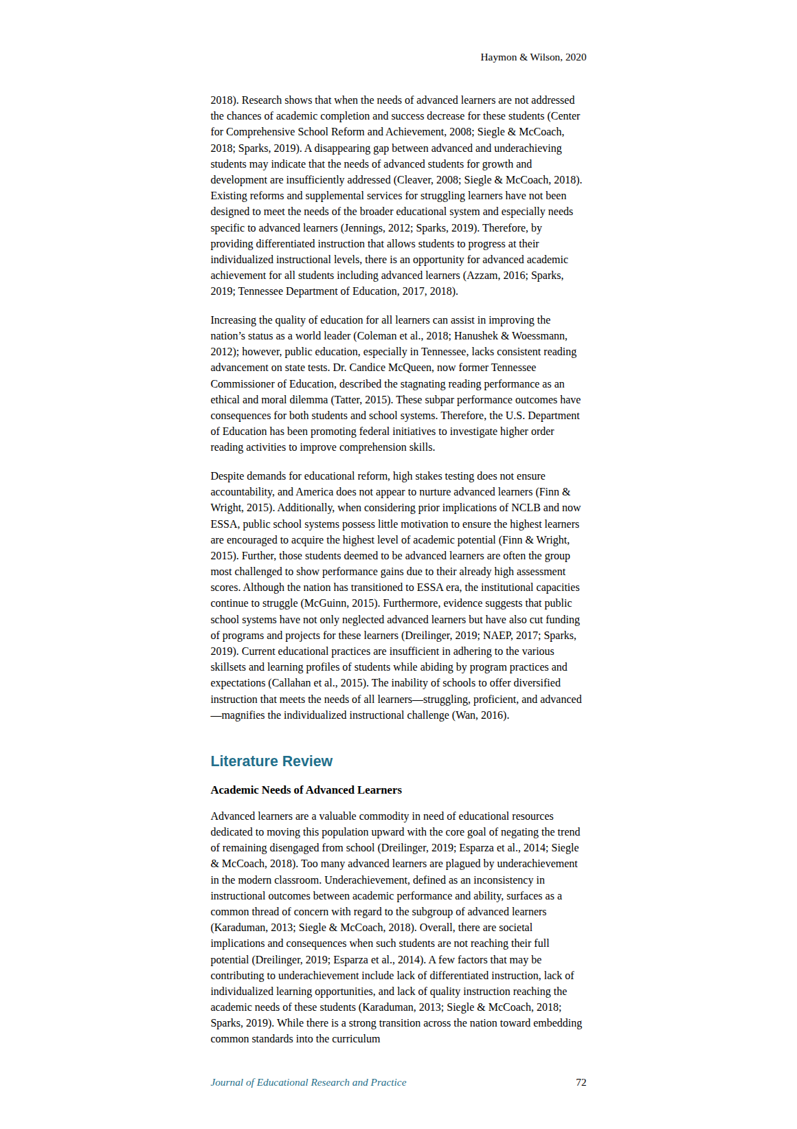Haymon & Wilson, 2020
2018). Research shows that when the needs of advanced learners are not addressed the chances of academic completion and success decrease for these students (Center for Comprehensive School Reform and Achievement, 2008; Siegle & McCoach, 2018; Sparks, 2019). A disappearing gap between advanced and underachieving students may indicate that the needs of advanced students for growth and development are insufficiently addressed (Cleaver, 2008; Siegle & McCoach, 2018). Existing reforms and supplemental services for struggling learners have not been designed to meet the needs of the broader educational system and especially needs specific to advanced learners (Jennings, 2012; Sparks, 2019). Therefore, by providing differentiated instruction that allows students to progress at their individualized instructional levels, there is an opportunity for advanced academic achievement for all students including advanced learners (Azzam, 2016; Sparks, 2019; Tennessee Department of Education, 2017, 2018).
Increasing the quality of education for all learners can assist in improving the nation’s status as a world leader (Coleman et al., 2018; Hanushek & Woessmann, 2012); however, public education, especially in Tennessee, lacks consistent reading advancement on state tests. Dr. Candice McQueen, now former Tennessee Commissioner of Education, described the stagnating reading performance as an ethical and moral dilemma (Tatter, 2015). These subpar performance outcomes have consequences for both students and school systems. Therefore, the U.S. Department of Education has been promoting federal initiatives to investigate higher order reading activities to improve comprehension skills.
Despite demands for educational reform, high stakes testing does not ensure accountability, and America does not appear to nurture advanced learners (Finn & Wright, 2015). Additionally, when considering prior implications of NCLB and now ESSA, public school systems possess little motivation to ensure the highest learners are encouraged to acquire the highest level of academic potential (Finn & Wright, 2015). Further, those students deemed to be advanced learners are often the group most challenged to show performance gains due to their already high assessment scores. Although the nation has transitioned to ESSA era, the institutional capacities continue to struggle (McGuinn, 2015). Furthermore, evidence suggests that public school systems have not only neglected advanced learners but have also cut funding of programs and projects for these learners (Dreilinger, 2019; NAEP, 2017; Sparks, 2019). Current educational practices are insufficient in adhering to the various skillsets and learning profiles of students while abiding by program practices and expectations (Callahan et al., 2015). The inability of schools to offer diversified instruction that meets the needs of all learners—struggling, proficient, and advanced—magnifies the individualized instructional challenge (Wan, 2016).
Literature Review
Academic Needs of Advanced Learners
Advanced learners are a valuable commodity in need of educational resources dedicated to moving this population upward with the core goal of negating the trend of remaining disengaged from school (Dreilinger, 2019; Esparza et al., 2014; Siegle & McCoach, 2018). Too many advanced learners are plagued by underachievement in the modern classroom. Underachievement, defined as an inconsistency in instructional outcomes between academic performance and ability, surfaces as a common thread of concern with regard to the subgroup of advanced learners (Karaduman, 2013; Siegle & McCoach, 2018). Overall, there are societal implications and consequences when such students are not reaching their full potential (Dreilinger, 2019; Esparza et al., 2014). A few factors that may be contributing to underachievement include lack of differentiated instruction, lack of individualized learning opportunities, and lack of quality instruction reaching the academic needs of these students (Karaduman, 2013; Siegle & McCoach, 2018; Sparks, 2019). While there is a strong transition across the nation toward embedding common standards into the curriculum
Journal of Educational Research and Practice 72